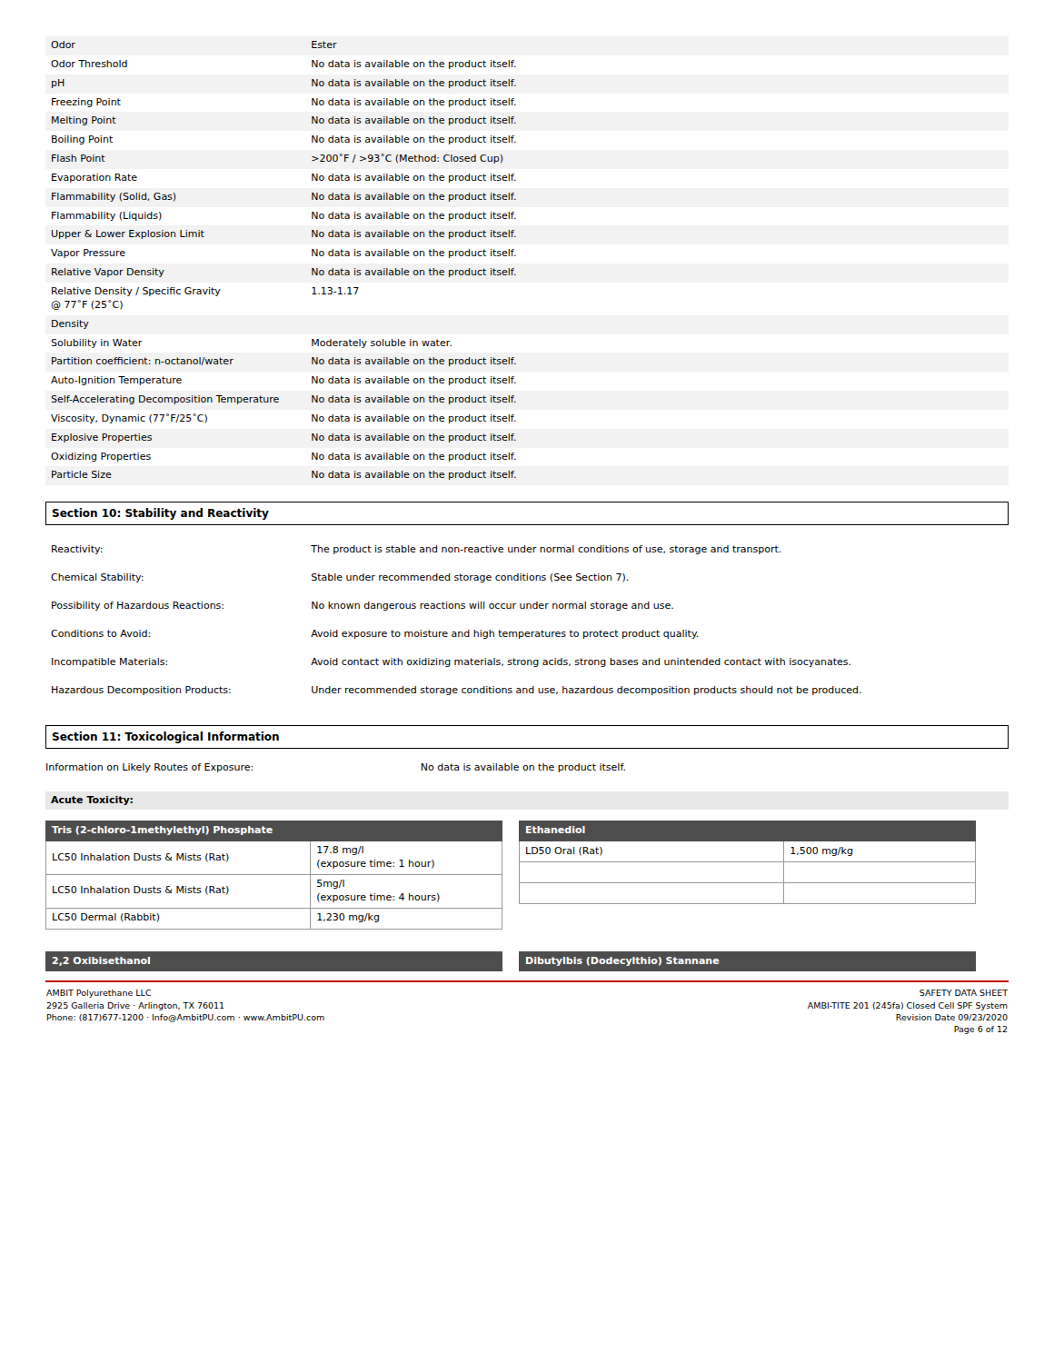| Odor | Ester |
| Odor Threshold | No data is available on the product itself. |
| pH | No data is available on the product itself. |
| Freezing Point | No data is available on the product itself. |
| Melting Point | No data is available on the product itself. |
| Boiling Point | No data is available on the product itself. |
| Flash Point | >200˚F / >93˚C (Method: Closed Cup) |
| Evaporation Rate | No data is available on the product itself. |
| Flammability (Solid, Gas) | No data is available on the product itself. |
| Flammability (Liquids) | No data is available on the product itself. |
| Upper & Lower Explosion Limit | No data is available on the product itself. |
| Vapor Pressure | No data is available on the product itself. |
| Relative Vapor Density | No data is available on the product itself. |
| Relative Density / Specific Gravity @ 77˚F (25˚C) | 1.13-1.17 |
| Density | |
| Solubility in Water | Moderately soluble in water. |
| Partition coefficient: n-octanol/water | No data is available on the product itself. |
| Auto-Ignition Temperature | No data is available on the product itself. |
| Self-Accelerating Decomposition Temperature | No data is available on the product itself. |
| Viscosity, Dynamic (77˚F/25˚C) | No data is available on the product itself. |
| Explosive Properties | No data is available on the product itself. |
| Oxidizing Properties | No data is available on the product itself. |
| Particle Size | No data is available on the product itself. |
Section 10: Stability and Reactivity
| Reactivity: | The product is stable and non-reactive under normal conditions of use, storage and transport. |
| Chemical Stability: | Stable under recommended storage conditions (See Section 7). |
| Possibility of Hazardous Reactions: | No known dangerous reactions will occur under normal storage and use. |
| Conditions to Avoid: | Avoid exposure to moisture and high temperatures to protect product quality. |
| Incompatible Materials: | Avoid contact with oxidizing materials, strong acids, strong bases and unintended contact with isocyanates. |
| Hazardous Decomposition Products: | Under recommended storage conditions and use, hazardous decomposition products should not be produced. |
Section 11: Toxicological Information
Information on Likely Routes of Exposure: No data is available on the product itself.
Acute Toxicity:
| / Tris (2-chloro-1methylethyl) Phosphate / / --- / / LC50 Inhalation Dusts & Mists (Rat) / 17.8 mg/l (exposure time: 1 hour) / / LC50 Inhalation Dusts & Mists (Rat) / 5mg/l (exposure time: 4 hours) / / LC50 Dermal (Rabbit) / 1,230 mg/kg / | / Ethanediol / / --- / / LD50 Oral (Rat) / 1,500 mg/kg / |
| / 2,2 Oxibisethanol / / --- / | / Dibutylbis (Dodecylthio) Stannane / / --- / |
| AMBIT Polyurethane LLC 2925 Galleria Drive · Arlington, TX 76011 Phone: (817)677-1200 · Info@AmbitPU.com · www.AmbitPU.com | SAFETY DATA SHEET AMBI-TITE 201 (245fa) Closed Cell SPF System Revision Date 09/23/2020 Page 6 of 12 |